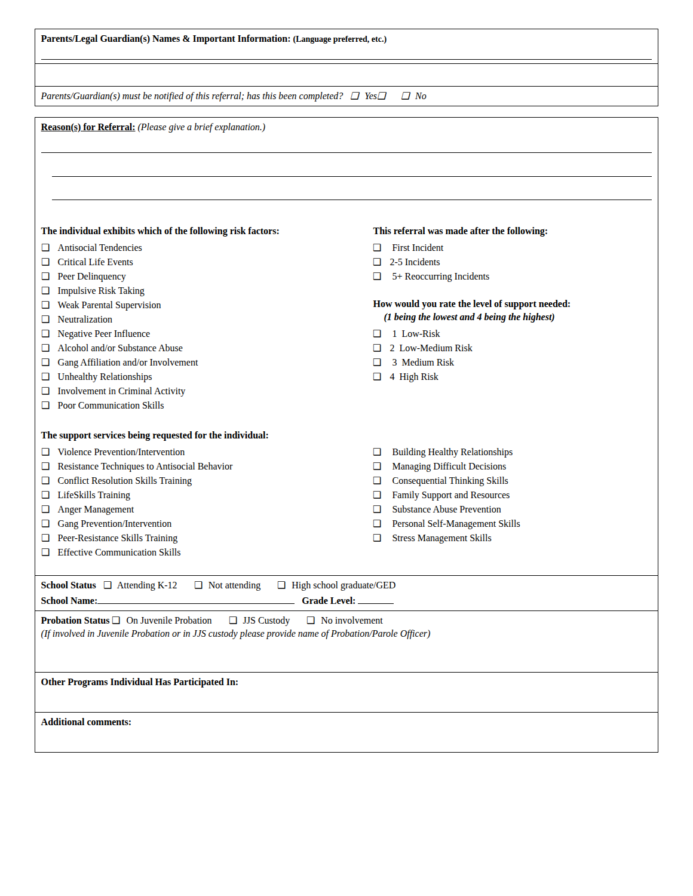Parents/Legal Guardian(s) Names & Important Information: (Language preferred, etc.)
Parents/Guardian(s) must be notified of this referral; has this been completed? ❑ Yes❑ ❑ No
Reason(s) for Referral: (Please give a brief explanation.)
The individual exhibits which of the following risk factors:
❑Antisocial Tendencies
❑Critical Life Events
❑Peer Delinquency
❑Impulsive Risk Taking
❑Weak Parental Supervision
❑Neutralization
❑Negative Peer Influence
❑Alcohol and/or Substance Abuse
❑Gang Affiliation and/or Involvement
❑Unhealthy Relationships
❑Involvement in Criminal Activity
❑Poor Communication Skills
This referral was made after the following:
❑ First Incident
❑2-5 Incidents
❑ 5+ Reoccurring Incidents
How would you rate the level of support needed:
(1 being the lowest and 4 being the highest)
❑ 1 Low-Risk
❑2 Low-Medium Risk
❑ 3 Medium Risk
❑4 High Risk
The support services being requested for the individual:
❑Violence Prevention/Intervention
❑Resistance Techniques to Antisocial Behavior
❑Conflict Resolution Skills Training
❑LifeSkills Training
❑Anger Management
❑Gang Prevention/Intervention
❑Peer-Resistance Skills Training
❑Effective Communication Skills
❑ Building Healthy Relationships
❑ Managing Difficult Decisions
❑ Consequential Thinking Skills
❑ Family Support and Resources
❑ Substance Abuse Prevention
❑ Personal Self-Management Skills
❑ Stress Management Skills
School Status ❑ Attending K-12❑ Not attending❑ High school graduate/GED
School Name: Grade Level:
Probation Status ❑ On Juvenile Probation❑ JJS Custody❑ No involvement
(If involved in Juvenile Probation or in JJS custody please provide name of Probation/Parole Officer)
Other Programs Individual Has Participated In:
Additional comments: